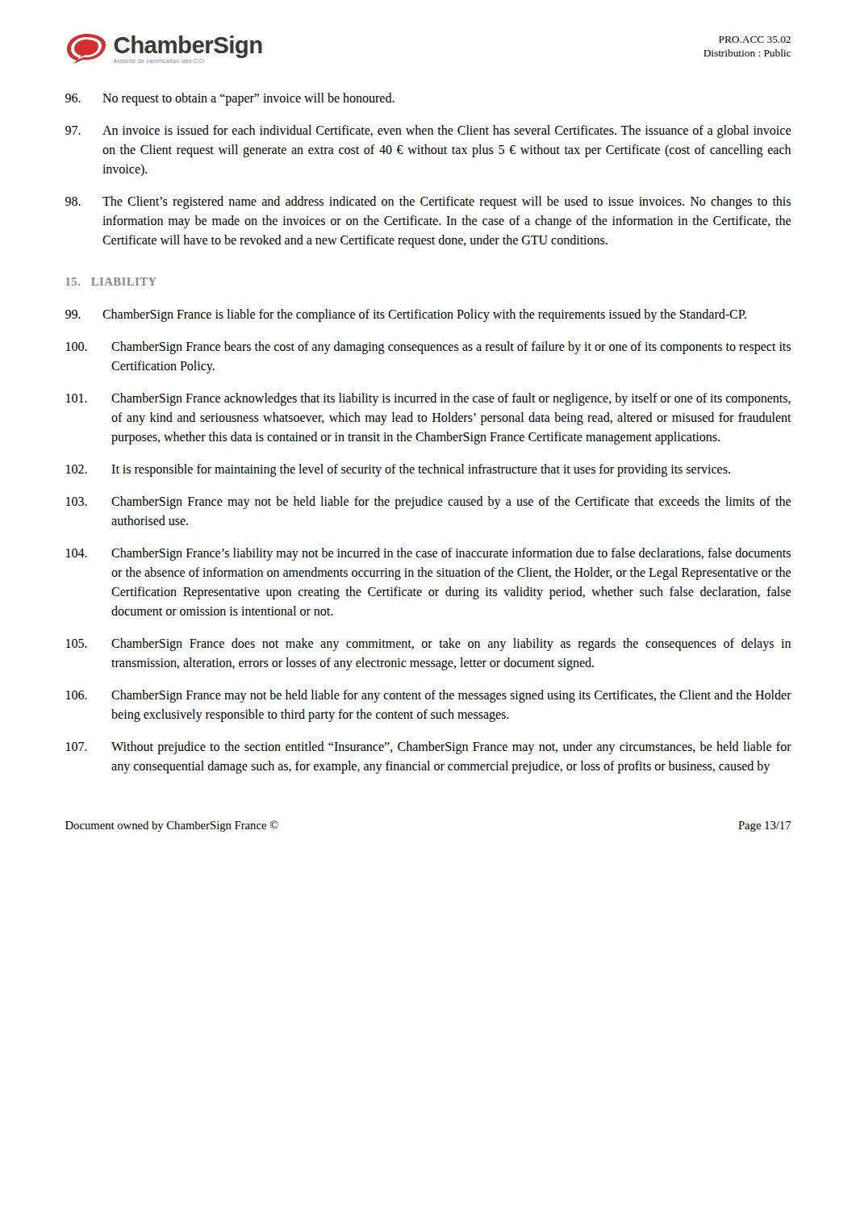ChamberSign
Autorité de certification des CCI
PRO.ACC 35.02
Distribution : Public
96. No request to obtain a “paper” invoice will be honoured.
97. An invoice is issued for each individual Certificate, even when the Client has several Certificates. The issuance of a global invoice on the Client request will generate an extra cost of 40 € without tax plus 5 € without tax per Certificate (cost of cancelling each invoice).
98. The Client’s registered name and address indicated on the Certificate request will be used to issue invoices. No changes to this information may be made on the invoices or on the Certificate. In the case of a change of the information in the Certificate, the Certificate will have to be revoked and a new Certificate request done, under the GTU conditions.
15. Liability
99. ChamberSign France is liable for the compliance of its Certification Policy with the requirements issued by the Standard-CP.
100. ChamberSign France bears the cost of any damaging consequences as a result of failure by it or one of its components to respect its Certification Policy.
101. ChamberSign France acknowledges that its liability is incurred in the case of fault or negligence, by itself or one of its components, of any kind and seriousness whatsoever, which may lead to Holders’ personal data being read, altered or misused for fraudulent purposes, whether this data is contained or in transit in the ChamberSign France Certificate management applications.
102. It is responsible for maintaining the level of security of the technical infrastructure that it uses for providing its services.
103. ChamberSign France may not be held liable for the prejudice caused by a use of the Certificate that exceeds the limits of the authorised use.
104. ChamberSign France’s liability may not be incurred in the case of inaccurate information due to false declarations, false documents or the absence of information on amendments occurring in the situation of the Client, the Holder, or the Legal Representative or the Certification Representative upon creating the Certificate or during its validity period, whether such false declaration, false document or omission is intentional or not.
105. ChamberSign France does not make any commitment, or take on any liability as regards the consequences of delays in transmission, alteration, errors or losses of any electronic message, letter or document signed.
106. ChamberSign France may not be held liable for any content of the messages signed using its Certificates, the Client and the Holder being exclusively responsible to third party for the content of such messages.
107. Without prejudice to the section entitled “Insurance”, ChamberSign France may not, under any circumstances, be held liable for any consequential damage such as, for example, any financial or commercial prejudice, or loss of profits or business, caused by
Document owned by ChamberSign France © Page 13/17